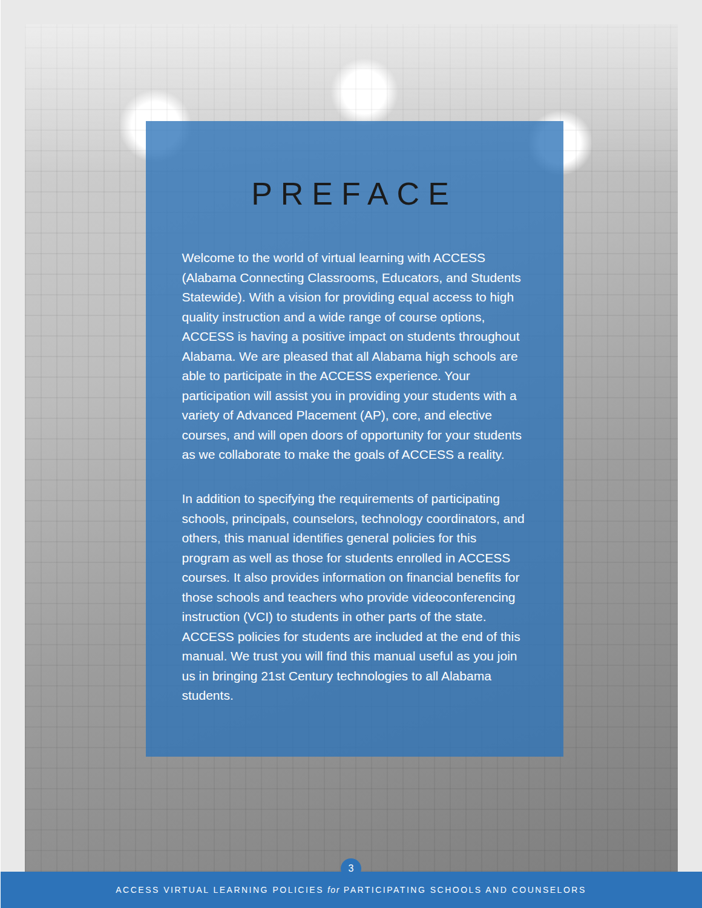Preface
Welcome to the world of virtual learning with ACCESS (Alabama Connecting Classrooms, Educators, and Students Statewide). With a vision for providing equal access to high quality instruction and a wide range of course options, ACCESS is having a positive impact on students throughout Alabama. We are pleased that all Alabama high schools are able to participate in the ACCESS experience. Your participation will assist you in providing your students with a variety of Advanced Placement (AP), core, and elective courses, and will open doors of opportunity for your students as we collaborate to make the goals of ACCESS a reality.
In addition to specifying the requirements of participating schools, principals, counselors, technology coordinators, and others, this manual identifies general policies for this program as well as those for students enrolled in ACCESS courses. It also provides information on financial benefits for those schools and teachers who provide videoconferencing instruction (VCI) to students in other parts of the state. ACCESS policies for students are included at the end of this manual. We trust you will find this manual useful as you join us in bringing 21st Century technologies to all Alabama students.
3
Access Virtual Learning Policies for Participating Schools and Counselors